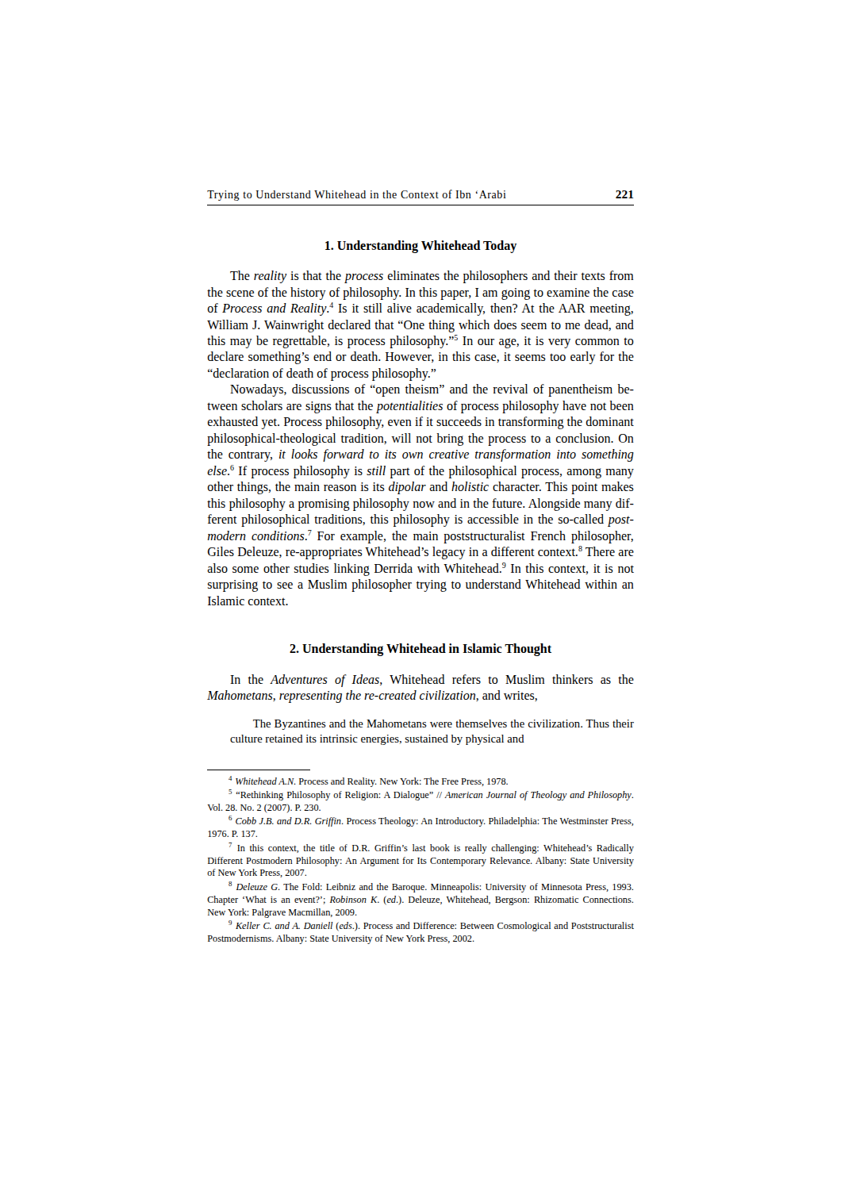Trying to Understand Whitehead in the Context of Ibn ʻArabi 221
1. Understanding Whitehead Today
The reality is that the process eliminates the philosophers and their texts from the scene of the history of philosophy. In this paper, I am going to examine the case of Process and Reality.4 Is it still alive academically, then? At the AAR meeting, William J. Wainwright declared that “One thing which does seem to me dead, and this may be regrettable, is process philosophy.”5 In our age, it is very common to declare something’s end or death. However, in this case, it seems too early for the “declaration of death of process philosophy.”
Nowadays, discussions of “open theism” and the revival of panentheism between scholars are signs that the potentialities of process philosophy have not been exhausted yet. Process philosophy, even if it succeeds in transforming the dominant philosophical-theological tradition, will not bring the process to a conclusion. On the contrary, it looks forward to its own creative transformation into something else.6 If process philosophy is still part of the philosophical process, among many other things, the main reason is its dipolar and holistic character. This point makes this philosophy a promising philosophy now and in the future. Alongside many different philosophical traditions, this philosophy is accessible in the so-called postmodern conditions.7 For example, the main poststructuralist French philosopher, Giles Deleuze, re-appropriates Whitehead’s legacy in a different context.8 There are also some other studies linking Derrida with Whitehead.9 In this context, it is not surprising to see a Muslim philosopher trying to understand Whitehead within an Islamic context.
2. Understanding Whitehead in Islamic Thought
In the Adventures of Ideas, Whitehead refers to Muslim thinkers as the Mahometans, representing the re-created civilization, and writes,
The Byzantines and the Mahometans were themselves the civilization. Thus their culture retained its intrinsic energies, sustained by physical and
4 Whitehead A.N. Process and Reality. New York: The Free Press, 1978.
5 “Rethinking Philosophy of Religion: A Dialogue” // American Journal of Theology and Philosophy. Vol. 28. No. 2 (2007). P. 230.
6 Cobb J.B. and D.R. Griffin. Process Theology: An Introductory. Philadelphia: The Westminster Press, 1976. P. 137.
7 In this context, the title of D.R. Griffin’s last book is really challenging: Whitehead’s Radically Different Postmodern Philosophy: An Argument for Its Contemporary Relevance. Albany: State University of New York Press, 2007.
8 Deleuze G. The Fold: Leibniz and the Baroque. Minneapolis: University of Minnesota Press, 1993. Chapter ‘What is an event?’; Robinson K. (ed.). Deleuze, Whitehead, Bergson: Rhizomatic Connections. New York: Palgrave Macmillan, 2009.
9 Keller C. and A. Daniell (eds.). Process and Difference: Between Cosmological and Poststructuralist Postmodernisms. Albany: State University of New York Press, 2002.